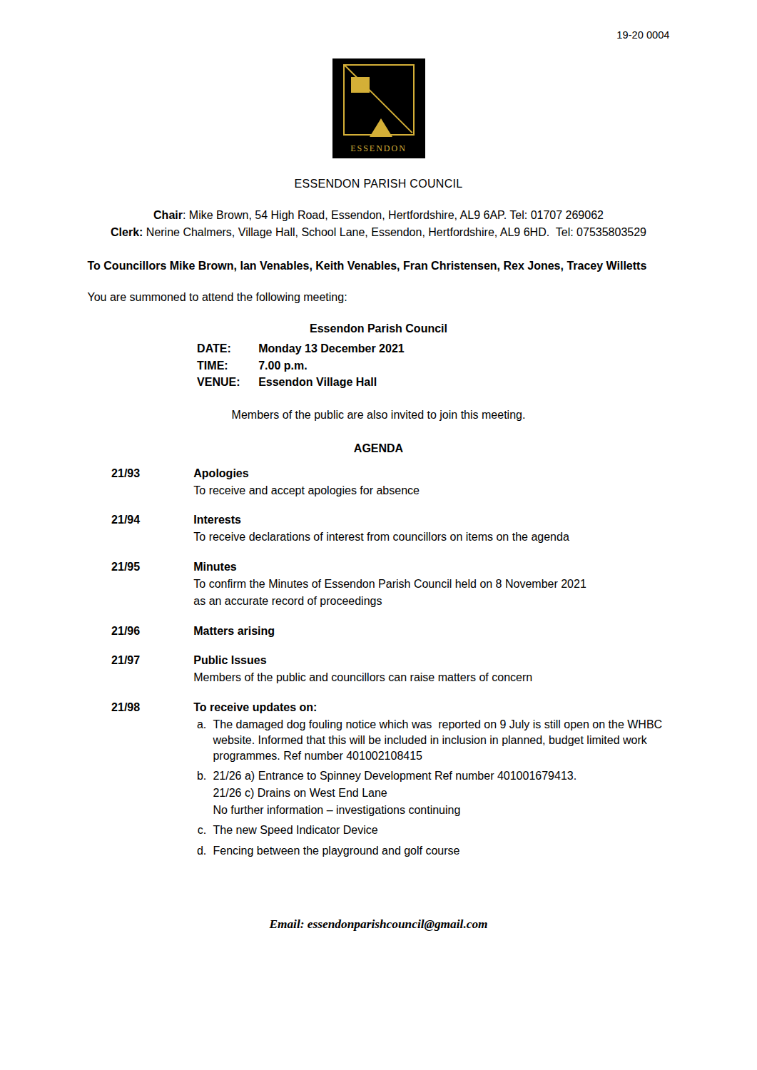19-20 0004
ESSENDON
ESSENDON PARISH COUNCIL
Chair: Mike Brown, 54 High Road, Essendon, Hertfordshire, AL9 6AP. Tel: 01707 269062
Clerk: Nerine Chalmers, Village Hall, School Lane, Essendon, Hertfordshire, AL9 6HD. Tel: 07535803529
To Councillors Mike Brown, Ian Venables, Keith Venables, Fran Christensen, Rex Jones, Tracey Willetts
You are summoned to attend the following meeting:
Essendon Parish Council
| DATE: | Monday 13 December 2021 |
| TIME: | 7.00 p.m. |
| VENUE: | Essendon Village Hall |
Members of the public are also invited to join this meeting.
AGENDA
| 21/93 | Apologies To receive and accept apologies for absence |
| 21/94 | Interests To receive declarations of interest from councillors on items on the agenda |
| 21/95 | Minutes To confirm the Minutes of Essendon Parish Council held on 8 November 2021 as an accurate record of proceedings |
| 21/96 | Matters arising |
| 21/97 | Public Issues Members of the public and councillors can raise matters of concern |
| 21/98 | To receive updates on: The damaged dog fouling notice which was reported on 9 July is still open on the WHBC website. Informed that this will be included in inclusion in planned, budget limited work programmes. Ref number 401002108415 21/26 a) Entrance to Spinney Development Ref number 401001679413. 21/26 c) Drains on West End Lane No further information – investigations continuing The new Speed Indicator Device Fencing between the playground and golf course |
Email: essendonparishcouncil@gmail.com